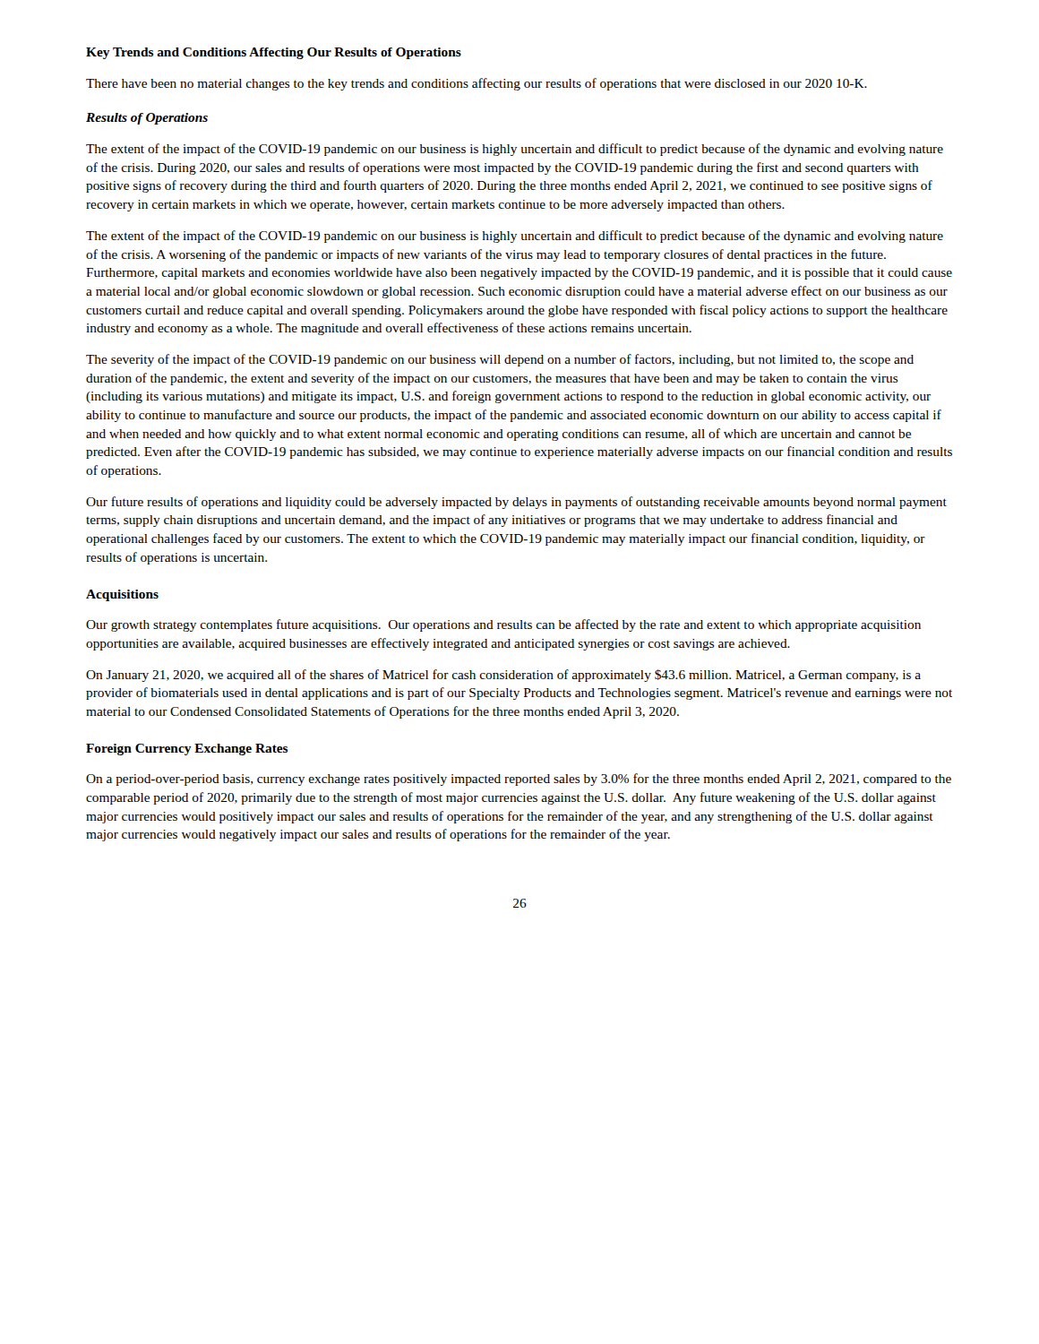Key Trends and Conditions Affecting Our Results of Operations
There have been no material changes to the key trends and conditions affecting our results of operations that were disclosed in our 2020 10-K.
Results of Operations
The extent of the impact of the COVID-19 pandemic on our business is highly uncertain and difficult to predict because of the dynamic and evolving nature of the crisis. During 2020, our sales and results of operations were most impacted by the COVID-19 pandemic during the first and second quarters with positive signs of recovery during the third and fourth quarters of 2020. During the three months ended April 2, 2021, we continued to see positive signs of recovery in certain markets in which we operate, however, certain markets continue to be more adversely impacted than others.
The extent of the impact of the COVID-19 pandemic on our business is highly uncertain and difficult to predict because of the dynamic and evolving nature of the crisis. A worsening of the pandemic or impacts of new variants of the virus may lead to temporary closures of dental practices in the future. Furthermore, capital markets and economies worldwide have also been negatively impacted by the COVID-19 pandemic, and it is possible that it could cause a material local and/or global economic slowdown or global recession. Such economic disruption could have a material adverse effect on our business as our customers curtail and reduce capital and overall spending. Policymakers around the globe have responded with fiscal policy actions to support the healthcare industry and economy as a whole. The magnitude and overall effectiveness of these actions remains uncertain.
The severity of the impact of the COVID-19 pandemic on our business will depend on a number of factors, including, but not limited to, the scope and duration of the pandemic, the extent and severity of the impact on our customers, the measures that have been and may be taken to contain the virus (including its various mutations) and mitigate its impact, U.S. and foreign government actions to respond to the reduction in global economic activity, our ability to continue to manufacture and source our products, the impact of the pandemic and associated economic downturn on our ability to access capital if and when needed and how quickly and to what extent normal economic and operating conditions can resume, all of which are uncertain and cannot be predicted. Even after the COVID-19 pandemic has subsided, we may continue to experience materially adverse impacts on our financial condition and results of operations.
Our future results of operations and liquidity could be adversely impacted by delays in payments of outstanding receivable amounts beyond normal payment terms, supply chain disruptions and uncertain demand, and the impact of any initiatives or programs that we may undertake to address financial and operational challenges faced by our customers. The extent to which the COVID-19 pandemic may materially impact our financial condition, liquidity, or results of operations is uncertain.
Acquisitions
Our growth strategy contemplates future acquisitions. Our operations and results can be affected by the rate and extent to which appropriate acquisition opportunities are available, acquired businesses are effectively integrated and anticipated synergies or cost savings are achieved.
On January 21, 2020, we acquired all of the shares of Matricel for cash consideration of approximately $43.6 million. Matricel, a German company, is a provider of biomaterials used in dental applications and is part of our Specialty Products and Technologies segment. Matricel's revenue and earnings were not material to our Condensed Consolidated Statements of Operations for the three months ended April 3, 2020.
Foreign Currency Exchange Rates
On a period-over-period basis, currency exchange rates positively impacted reported sales by 3.0% for the three months ended April 2, 2021, compared to the comparable period of 2020, primarily due to the strength of most major currencies against the U.S. dollar. Any future weakening of the U.S. dollar against major currencies would positively impact our sales and results of operations for the remainder of the year, and any strengthening of the U.S. dollar against major currencies would negatively impact our sales and results of operations for the remainder of the year.
26